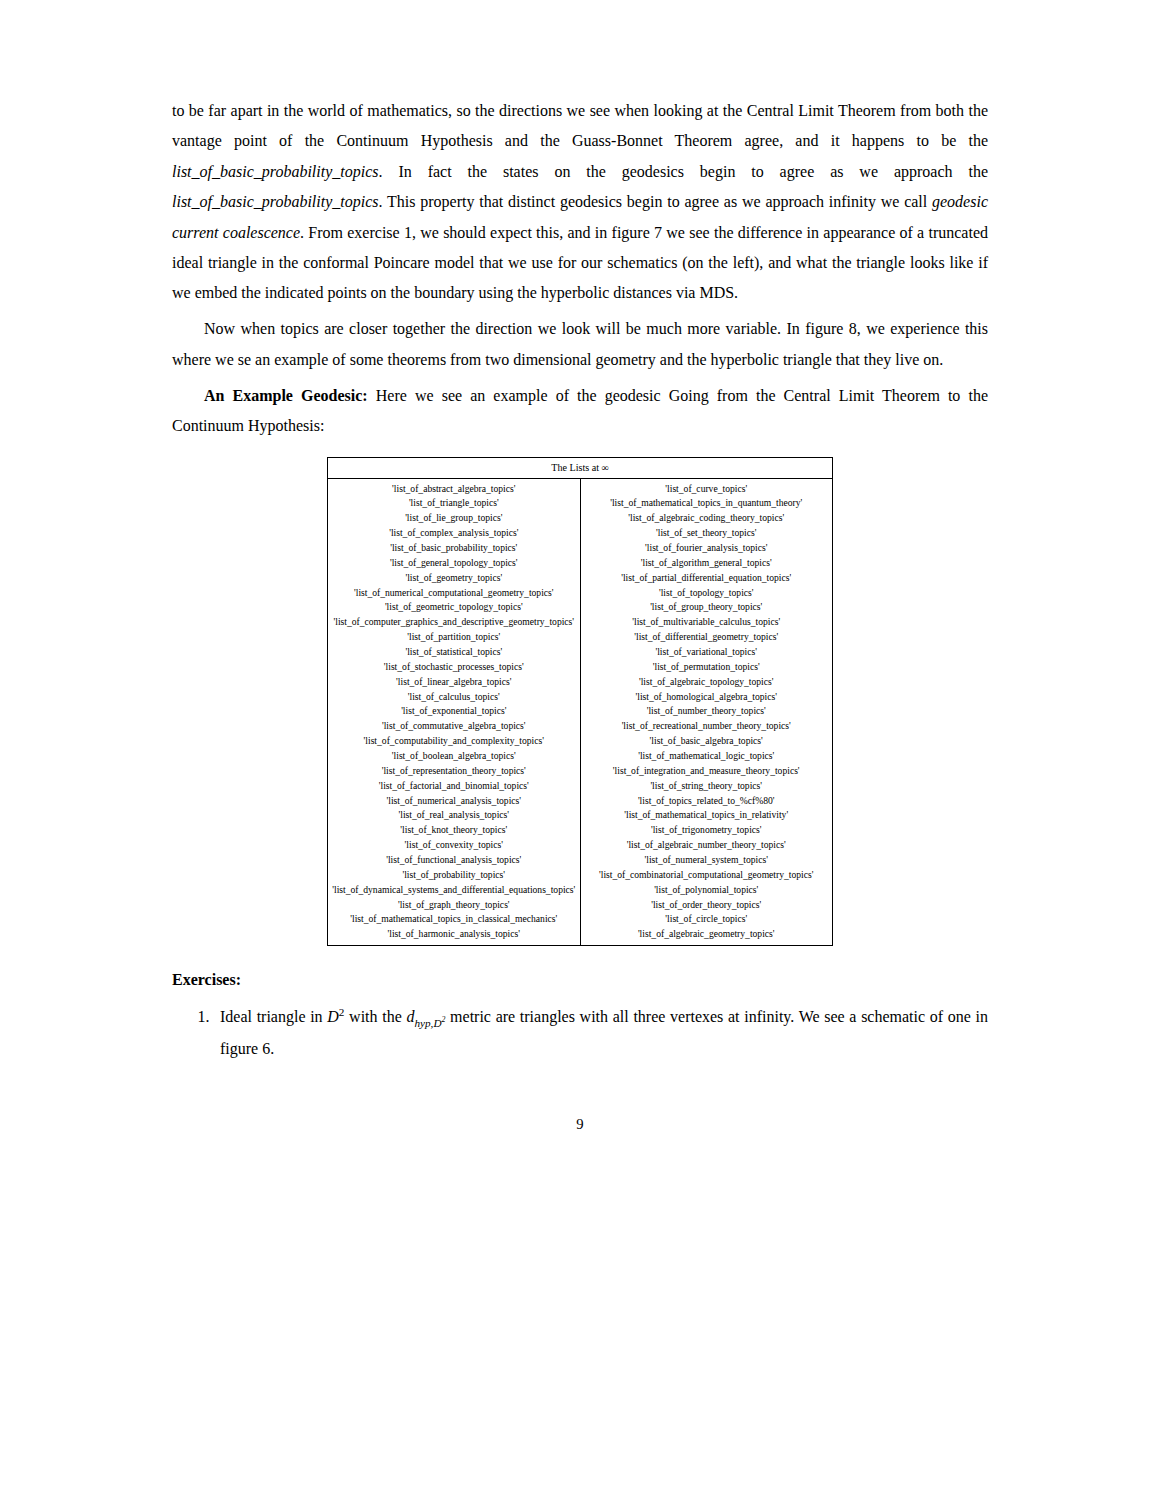to be far apart in the world of mathematics, so the directions we see when looking at the Central Limit Theorem from both the vantage point of the Continuum Hypothesis and the Guass-Bonnet Theorem agree, and it happens to be the list_of_basic_probability_topics. In fact the states on the geodesics begin to agree as we approach the list_of_basic_probability_topics. This property that distinct geodesics begin to agree as we approach infinity we call geodesic current coalescence. From exercise 1, we should expect this, and in figure 7 we see the difference in appearance of a truncated ideal triangle in the conformal Poincare model that we use for our schematics (on the left), and what the triangle looks like if we embed the indicated points on the boundary using the hyperbolic distances via MDS.
Now when topics are closer together the direction we look will be much more variable. In figure 8, we experience this where we se an example of some theorems from two dimensional geometry and the hyperbolic triangle that they live on.
An Example Geodesic: Here we see an example of the geodesic Going from the Central Limit Theorem to the Continuum Hypothesis:
The Lists at ∞
| 'list_of_abstract_algebra_topics' | 'list_of_curve_topics' |
| 'list_of_triangle_topics' | 'list_of_mathematical_topics_in_quantum_theory' |
| 'list_of_lie_group_topics' | 'list_of_algebraic_coding_theory_topics' |
| 'list_of_complex_analysis_topics' | 'list_of_set_theory_topics' |
| 'list_of_basic_probability_topics' | 'list_of_fourier_analysis_topics' |
| 'list_of_general_topology_topics' | 'list_of_algorithm_general_topics' |
| 'list_of_geometry_topics' | 'list_of_partial_differential_equation_topics' |
| 'list_of_numerical_computational_geometry_topics' | 'list_of_topology_topics' |
| 'list_of_geometric_topology_topics' | 'list_of_group_theory_topics' |
| 'list_of_computer_graphics_and_descriptive_geometry_topics' | 'list_of_multivariable_calculus_topics' |
| 'list_of_partition_topics' | 'list_of_differential_geometry_topics' |
| 'list_of_statistical_topics' | 'list_of_variational_topics' |
| 'list_of_stochastic_processes_topics' | 'list_of_permutation_topics' |
| 'list_of_linear_algebra_topics' | 'list_of_algebraic_topology_topics' |
| 'list_of_calculus_topics' | 'list_of_homological_algebra_topics' |
| 'list_of_exponential_topics' | 'list_of_number_theory_topics' |
| 'list_of_commutative_algebra_topics' | 'list_of_recreational_number_theory_topics' |
| 'list_of_computability_and_complexity_topics' | 'list_of_basic_algebra_topics' |
| 'list_of_boolean_algebra_topics' | 'list_of_mathematical_logic_topics' |
| 'list_of_representation_theory_topics' | 'list_of_integration_and_measure_theory_topics' |
| 'list_of_factorial_and_binomial_topics' | 'list_of_string_theory_topics' |
| 'list_of_numerical_analysis_topics' | 'list_of_topics_related_to_%cf%80' |
| 'list_of_real_analysis_topics' | 'list_of_mathematical_topics_in_relativity' |
| 'list_of_knot_theory_topics' | 'list_of_trigonometry_topics' |
| 'list_of_convexity_topics' | 'list_of_algebraic_number_theory_topics' |
| 'list_of_functional_analysis_topics' | 'list_of_numeral_system_topics' |
| 'list_of_probability_topics' | 'list_of_combinatorial_computational_geometry_topics' |
| 'list_of_dynamical_systems_and_differential_equations_topics' | 'list_of_polynomial_topics' |
| 'list_of_graph_theory_topics' | 'list_of_order_theory_topics' |
| 'list_of_mathematical_topics_in_classical_mechanics' | 'list_of_circle_topics' |
| 'list_of_harmonic_analysis_topics' | 'list_of_algebraic_geometry_topics' |
Exercises:
Ideal triangle in D2 with the dhyp,D2 metric are triangles with all three vertexes at infinity. We see a schematic of one in figure 6.
9